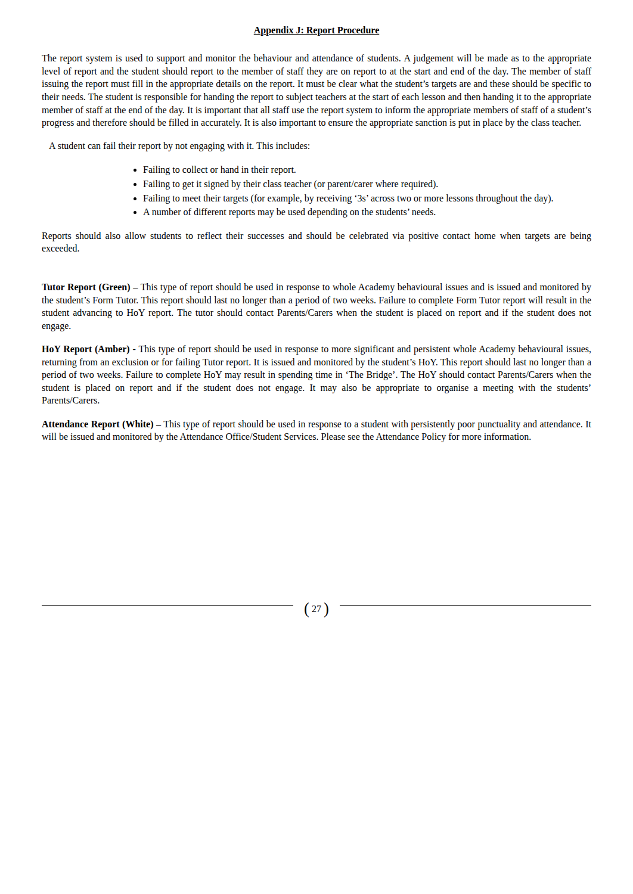Appendix J: Report Procedure
The report system is used to support and monitor the behaviour and attendance of students. A judgement will be made as to the appropriate level of report and the student should report to the member of staff they are on report to at the start and end of the day. The member of staff issuing the report must fill in the appropriate details on the report. It must be clear what the student’s targets are and these should be specific to their needs. The student is responsible for handing the report to subject teachers at the start of each lesson and then handing it to the appropriate member of staff at the end of the day. It is important that all staff use the report system to inform the appropriate members of staff of a student’s progress and therefore should be filled in accurately. It is also important to ensure the appropriate sanction is put in place by the class teacher.
A student can fail their report by not engaging with it. This includes:
Failing to collect or hand in their report.
Failing to get it signed by their class teacher (or parent/carer where required).
Failing to meet their targets (for example, by receiving ‘3s’ across two or more lessons throughout the day).
A number of different reports may be used depending on the students’ needs.
Reports should also allow students to reflect their successes and should be celebrated via positive contact home when targets are being exceeded.
Tutor Report (Green) – This type of report should be used in response to whole Academy behavioural issues and is issued and monitored by the student’s Form Tutor. This report should last no longer than a period of two weeks. Failure to complete Form Tutor report will result in the student advancing to HoY report. The tutor should contact Parents/Carers when the student is placed on report and if the student does not engage.
HoY Report (Amber) - This type of report should be used in response to more significant and persistent whole Academy behavioural issues, returning from an exclusion or for failing Tutor report. It is issued and monitored by the student’s HoY. This report should last no longer than a period of two weeks. Failure to complete HoY may result in spending time in ‘The Bridge’. The HoY should contact Parents/Carers when the student is placed on report and if the student does not engage. It may also be appropriate to organise a meeting with the students’ Parents/Carers.
Attendance Report (White) – This type of report should be used in response to a student with persistently poor punctuality and attendance. It will be issued and monitored by the Attendance Office/Student Services. Please see the Attendance Policy for more information.
( 27 )